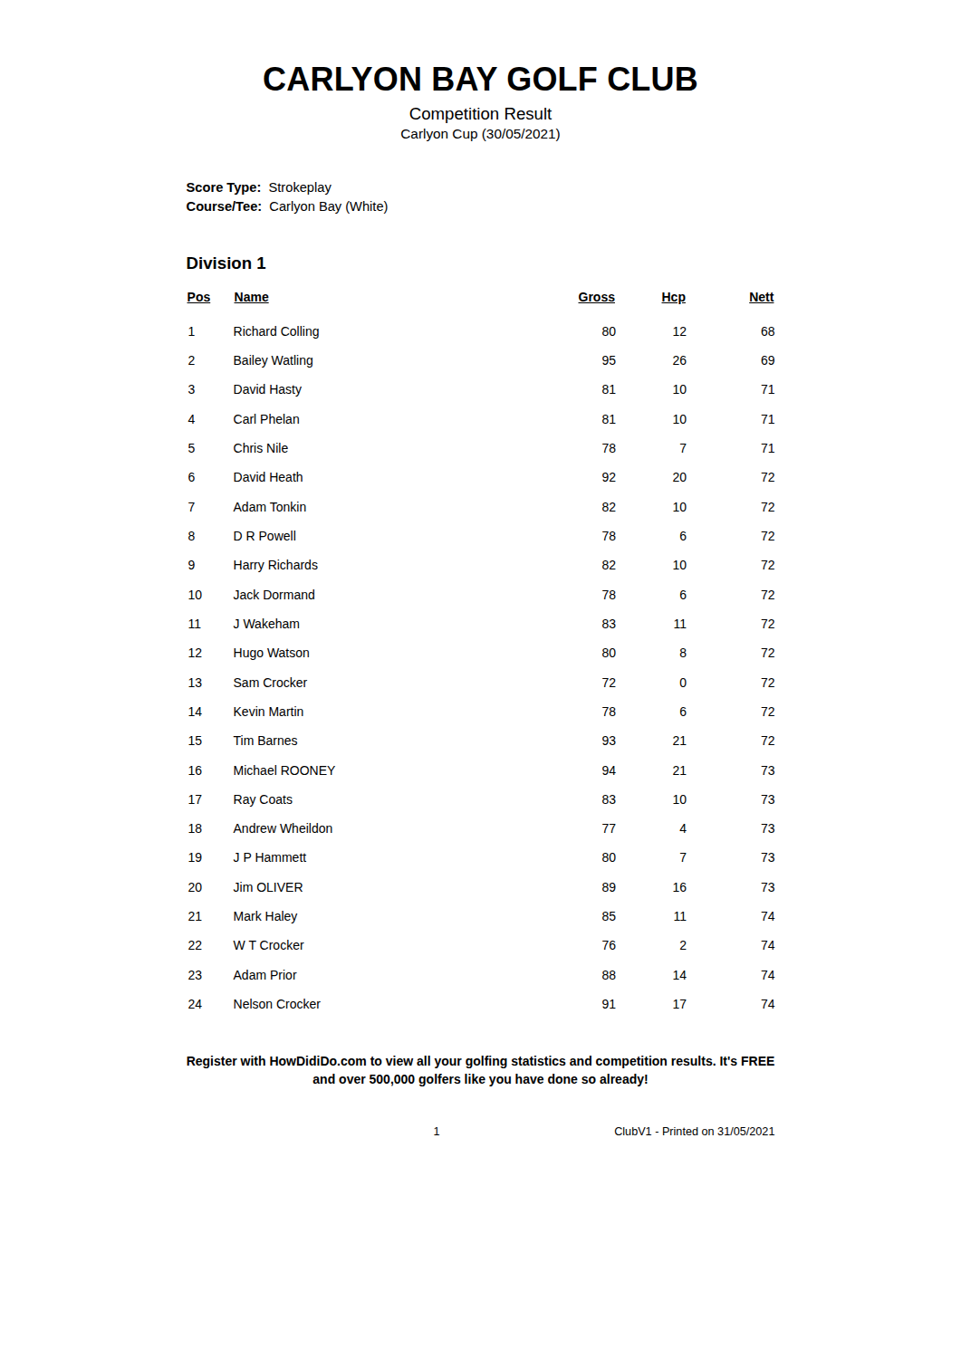CARLYON BAY GOLF CLUB
Competition Result
Carlyon Cup (30/05/2021)
Score Type: Strokeplay
Course/Tee: Carlyon Bay (White)
Division 1
| Pos | Name | Gross | Hcp | Nett |
| --- | --- | --- | --- | --- |
| 1 | Richard Colling | 80 | 12 | 68 |
| 2 | Bailey Watling | 95 | 26 | 69 |
| 3 | David Hasty | 81 | 10 | 71 |
| 4 | Carl Phelan | 81 | 10 | 71 |
| 5 | Chris Nile | 78 | 7 | 71 |
| 6 | David Heath | 92 | 20 | 72 |
| 7 | Adam Tonkin | 82 | 10 | 72 |
| 8 | D R Powell | 78 | 6 | 72 |
| 9 | Harry Richards | 82 | 10 | 72 |
| 10 | Jack Dormand | 78 | 6 | 72 |
| 11 | J Wakeham | 83 | 11 | 72 |
| 12 | Hugo Watson | 80 | 8 | 72 |
| 13 | Sam Crocker | 72 | 0 | 72 |
| 14 | Kevin Martin | 78 | 6 | 72 |
| 15 | Tim Barnes | 93 | 21 | 72 |
| 16 | Michael ROONEY | 94 | 21 | 73 |
| 17 | Ray Coats | 83 | 10 | 73 |
| 18 | Andrew Wheildon | 77 | 4 | 73 |
| 19 | J P Hammett | 80 | 7 | 73 |
| 20 | Jim OLIVER | 89 | 16 | 73 |
| 21 | Mark Haley | 85 | 11 | 74 |
| 22 | W T Crocker | 76 | 2 | 74 |
| 23 | Adam Prior | 88 | 14 | 74 |
| 24 | Nelson Crocker | 91 | 17 | 74 |
Register with HowDidiDo.com to view all your golfing statistics and competition results. It's FREE
and over 500,000 golfers like you have done so already!
1 ClubV1 - Printed on 31/05/2021